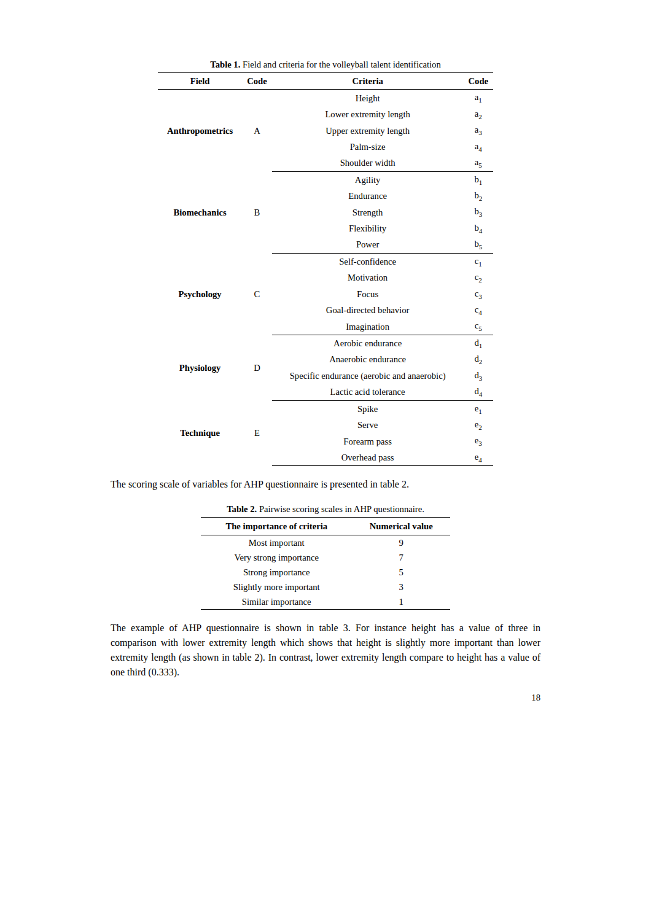Table 1. Field and criteria for the volleyball talent identification
| Field | Code | Criteria | Code |
| --- | --- | --- | --- |
| Anthropometrics | A | Height | a 1 |
| Lower extremity length | a 2 |
| Upper extremity length | a 3 |
| Palm-size | a 4 |
| Shoulder width | a 5 |
| Biomechanics | B | Agility | b 1 |
| Endurance | b 2 |
| Strength | b 3 |
| Flexibility | b 4 |
| Power | b 5 |
| Psychology | C | Self-confidence | c 1 |
| Motivation | c 2 |
| Focus | c 3 |
| Goal-directed behavior | c 4 |
| Imagination | c 5 |
| Physiology | D | Aerobic endurance | d 1 |
| Anaerobic endurance | d 2 |
| Specific endurance (aerobic and anaerobic) | d 3 |
| Lactic acid tolerance | d 4 |
| Technique | E | Spike | e 1 |
| Serve | e 2 |
| Forearm pass | e 3 |
| Overhead pass | e 4 |
The scoring scale of variables for AHP questionnaire is presented in table 2.
Table 2. Pairwise scoring scales in AHP questionnaire.
| The importance of criteria | Numerical value |
| --- | --- |
| Most important | 9 |
| Very strong importance | 7 |
| Strong importance | 5 |
| Slightly more important | 3 |
| Similar importance | 1 |
The example of AHP questionnaire is shown in table 3. For instance height has a value of three in comparison with lower extremity length which shows that height is slightly more important than lower extremity length (as shown in table 2). In contrast, lower extremity length compare to height has a value of one third (0.333).
18